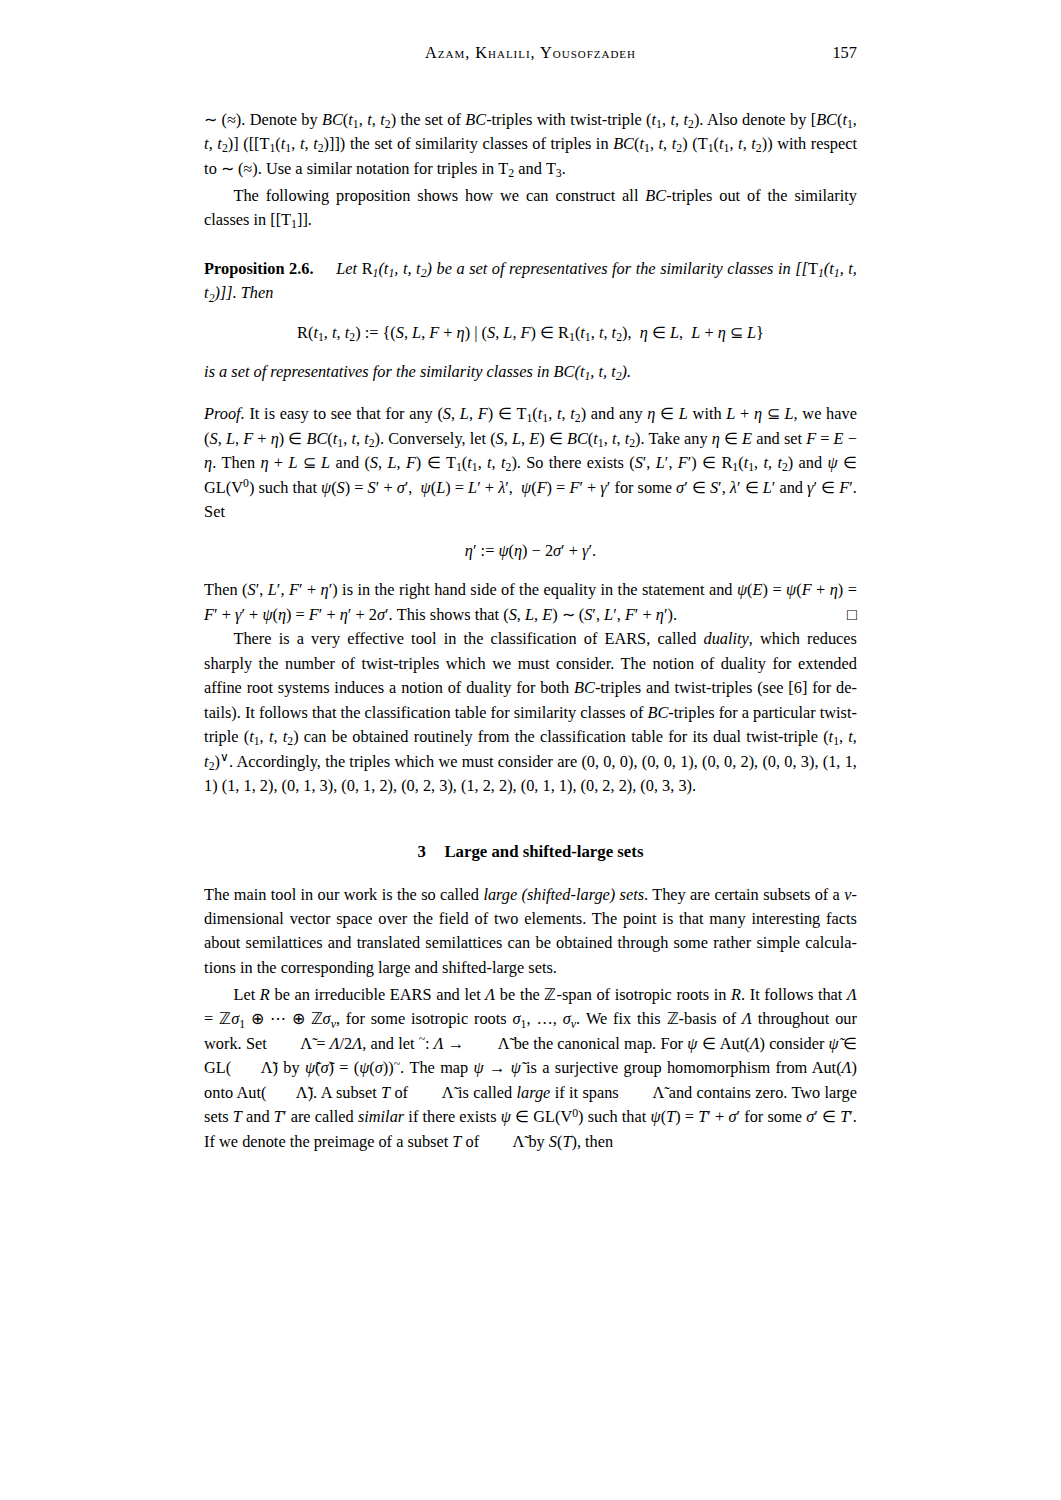Azam, Khalili, Yousofzadeh 157
∼ (≈). Denote by BC(t1, t, t2) the set of BC-triples with twist-triple (t1, t, t2). Also denote by [BC(t1, t, t2)] ([[T1(t1, t, t2)]]) the set of similarity classes of triples in BC(t1, t, t2) (T1(t1, t, t2)) with respect to ∼ (≈). Use a similar notation for triples in T2 and T3.
The following proposition shows how we can construct all BC-triples out of the similarity classes in [[T1]].
Proposition 2.6. Let R1(t1, t, t2) be a set of representatives for the similarity classes in [[T1(t1, t, t2)]]. Then
R(t1, t, t2) := {(S, L, F + η) | (S, L, F) ∈ R1(t1, t, t2), η ∈ L, L + η ⊆ L}
is a set of representatives for the similarity classes in BC(t1, t, t2).
Proof. It is easy to see that for any (S, L, F) ∈ T1(t1, t, t2) and any η ∈ L with L + η ⊆ L, we have (S, L, F + η) ∈ BC(t1, t, t2). Conversely, let (S, L, E) ∈ BC(t1, t, t2). Take any η ∈ E and set F = E − η. Then η + L ⊆ L and (S, L, F) ∈ T1(t1, t, t2). So there exists (S′, L′, F′) ∈ R1(t1, t, t2) and ψ ∈ GL(V0) such that ψ(S) = S′ + σ′, ψ(L) = L′ + λ′, ψ(F) = F′ + γ′ for some σ′ ∈ S′, λ′ ∈ L′ and γ′ ∈ F′. Set
η′ := ψ(η) − 2σ′ + γ′.
Then (S′, L′, F′ + η′) is in the right hand side of the equality in the statement and ψ(E) = ψ(F + η) = F′ + γ′ + ψ(η) = F′ + η′ + 2σ′. This shows that (S, L, E) ∼ (S′, L′, F′ + η′).□
There is a very effective tool in the classification of EARS, called duality, which reduces sharply the number of twist-triples which we must consider. The notion of duality for extended affine root systems induces a notion of duality for both BC-triples and twist-triples (see [6] for details). It follows that the classification table for similarity classes of BC-triples for a particular twist-triple (t1, t, t2) can be obtained routinely from the classification table for its dual twist-triple (t1, t, t2)∨. Accordingly, the triples which we must consider are (0, 0, 0), (0, 0, 1), (0, 0, 2), (0, 0, 3), (1, 1, 1) (1, 1, 2), (0, 1, 3), (0, 1, 2), (0, 2, 3), (1, 2, 2), (0, 1, 1), (0, 2, 2), (0, 3, 3).
3 Large and shifted-large sets
The main tool in our work is the so called large (shifted-large) sets. They are certain subsets of a ν-dimensional vector space over the field of two elements. The point is that many interesting facts about semilattices and translated semilattices can be obtained through some rather simple calculations in the corresponding large and shifted-large sets.
Let R be an irreducible EARS and let Λ be the ℤ-span of isotropic roots in R. It follows that Λ = ℤσ1 ⊕ ⋯ ⊕ ℤσν, for some isotropic roots σ1, …, σν. We fix this ℤ-basis of Λ throughout our work. Set Λ̃ = Λ/2Λ, and let ~: Λ → Λ̃ be the canonical map. For ψ ∈ Aut(Λ) consider ψ̃ ∈ GL(Λ̃) by ψ̃(σ̃) = (ψ(σ))~. The map ψ → ψ̃ is a surjective group homomorphism from Aut(Λ) onto Aut(Λ̃). A subset T of Λ̃ is called large if it spans Λ̃ and contains zero. Two large sets T and T′ are called similar if there exists ψ ∈ GL(V0) such that ψ(T) = T′ + σ′ for some σ′ ∈ T′. If we denote the preimage of a subset T of Λ̃ by S(T), then